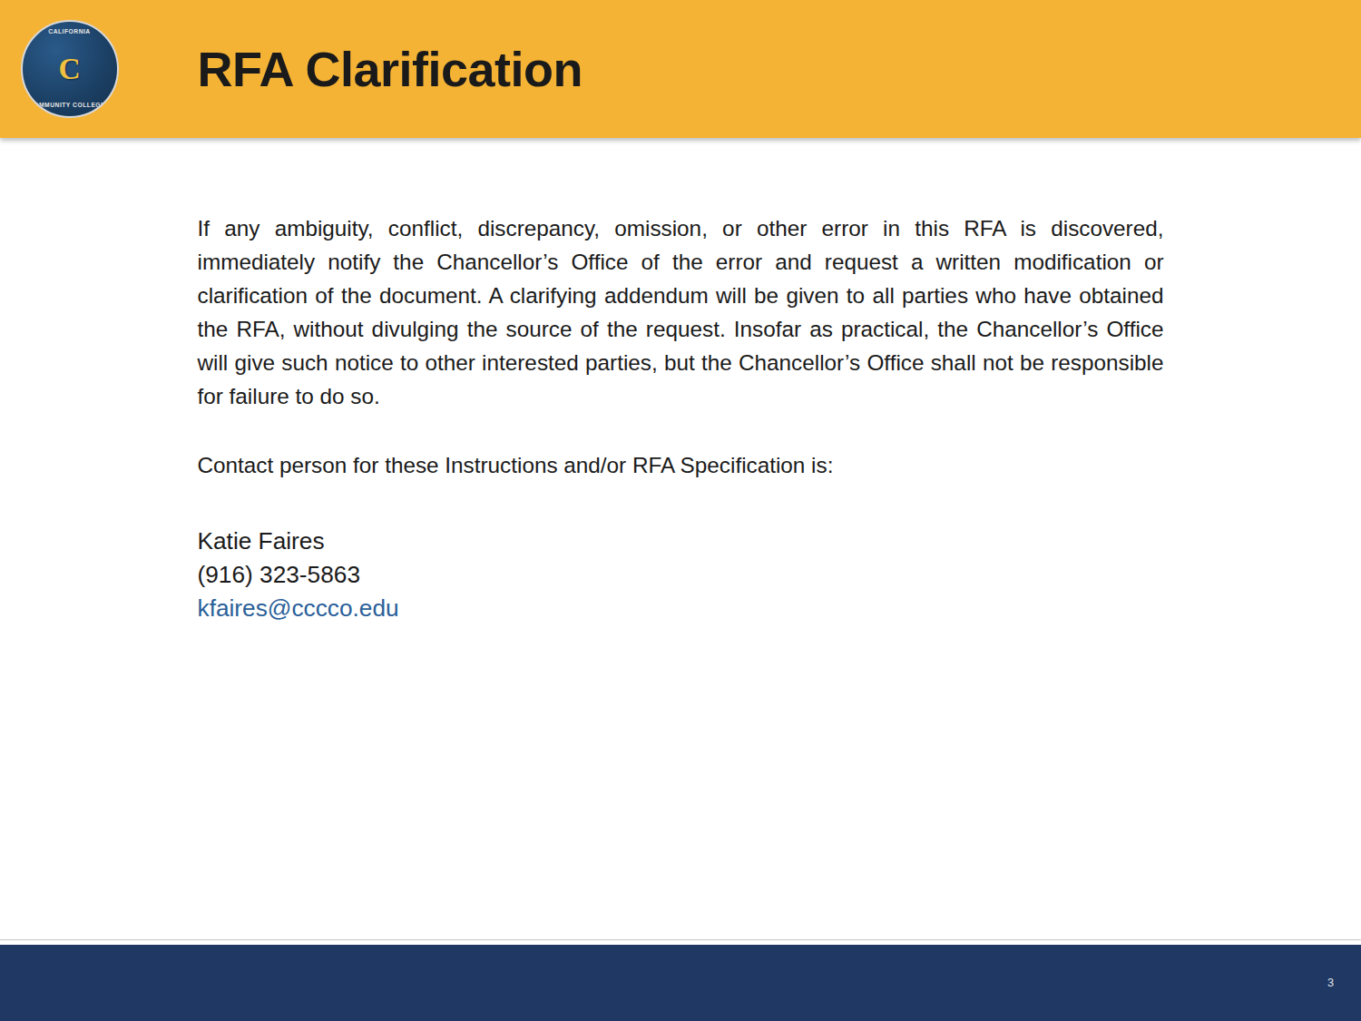CALIFORNIA
C
COMMUNITY COLLEGES
RFA Clarification
If any ambiguity, conflict, discrepancy, omission, or other error in this RFA is discovered, immediately notify the Chancellor’s Office of the error and request a written modification or clarification of the document. A clarifying addendum will be given to all parties who have obtained the RFA, without divulging the source of the request. Insofar as practical, the Chancellor’s Office will give such notice to other interested parties, but the Chancellor’s Office shall not be responsible for failure to do so.
Contact person for these Instructions and/or RFA Specification is:
Katie Faires
(916) 323-5863
kfaires@cccco.edu
3